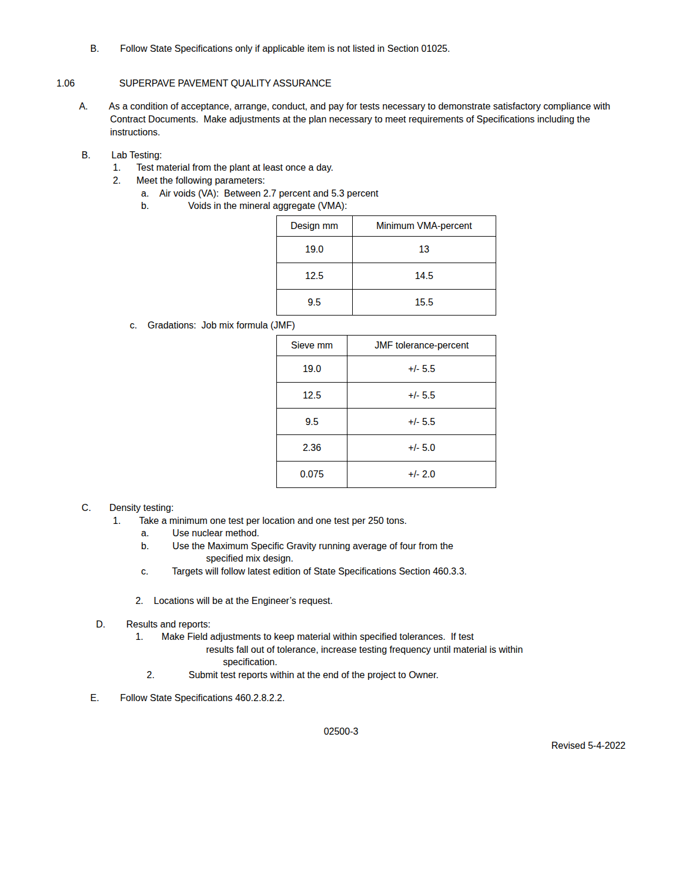B. Follow State Specifications only if applicable item is not listed in Section 01025.
1.06 SUPERPAVE PAVEMENT QUALITY ASSURANCE
A. As a condition of acceptance, arrange, conduct, and pay for tests necessary to demonstrate satisfactory compliance with Contract Documents. Make adjustments at the plan necessary to meet requirements of Specifications including the instructions.
B. Lab Testing:
1. Test material from the plant at least once a day.
2. Meet the following parameters:
a. Air voids (VA): Between 2.7 percent and 5.3 percent
b. Voids in the mineral aggregate (VMA):
| Design mm | Minimum VMA-percent |
| 19.0 | 13 |
| 12.5 | 14.5 |
| 9.5 | 15.5 |
c. Gradations: Job mix formula (JMF)
| Sieve mm | JMF tolerance-percent |
| 19.0 | +/- 5.5 |
| 12.5 | +/- 5.5 |
| 9.5 | +/- 5.5 |
| 2.36 | +/- 5.0 |
| 0.075 | +/- 2.0 |
C. Density testing:
1. Take a minimum one test per location and one test per 250 tons.
a. Use nuclear method.
b. Use the Maximum Specific Gravity running average of four from the
specified mix design.
c. Targets will follow latest edition of State Specifications Section 460.3.3.
2. Locations will be at the Engineer’s request.
D. Results and reports:
1. Make Field adjustments to keep material within specified tolerances. If test
results fall out of tolerance, increase testing frequency until material is within
specification.
2. Submit test reports within at the end of the project to Owner.
E. Follow State Specifications 460.2.8.2.2.
02500-3
Revised 5-4-2022